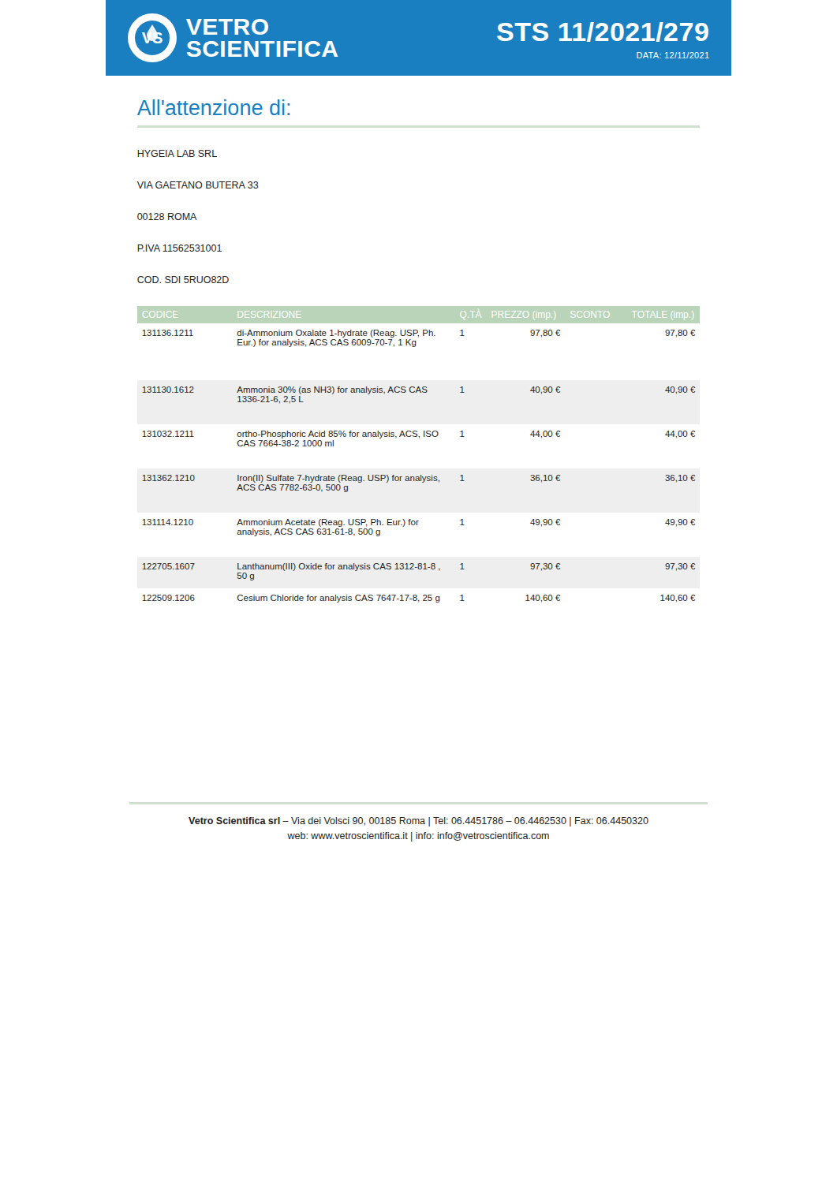VS
VETRO SCIENTIFICA
STS 11/2021/279
DATA: 12/11/2021
All'attenzione di:
HYGEIA LAB SRL
VIA GAETANO BUTERA 33
00128 ROMA
P.IVA 11562531001
COD. SDI 5RUO82D
| CODICE | DESCRIZIONE | Q.TÀ | PREZZO (imp.) | SCONTO | TOTALE (imp.) |
| --- | --- | --- | --- | --- | --- |
| 131136.1211 | di-Ammonium Oxalate 1-hydrate (Reag. USP, Ph. Eur.) for analysis, ACS CAS 6009-70-7, 1 Kg | 1 | 97,80 € | | 97,80 € |
| 131130.1612 | Ammonia 30% (as NH3) for analysis, ACS CAS 1336-21-6, 2,5 L | 1 | 40,90 € | | 40,90 € |
| 131032.1211 | ortho-Phosphoric Acid 85% for analysis, ACS, ISO CAS 7664-38-2 1000 ml | 1 | 44,00 € | | 44,00 € |
| 131362.1210 | Iron(II) Sulfate 7-hydrate (Reag. USP) for analysis, ACS CAS 7782-63-0, 500 g | 1 | 36,10 € | | 36,10 € |
| 131114.1210 | Ammonium Acetate (Reag. USP, Ph. Eur.) for analysis, ACS CAS 631-61-8, 500 g | 1 | 49,90 € | | 49,90 € |
| 122705.1607 | Lanthanum(III) Oxide for analysis CAS 1312-81-8 , 50 g | 1 | 97,30 € | | 97,30 € |
| 122509.1206 | Cesium Chloride for analysis CAS 7647-17-8, 25 g | 1 | 140,60 € | | 140,60 € |
Vetro Scientifica srl – Via dei Volsci 90, 00185 Roma | Tel: 06.4451786 – 06.4462530 | Fax: 06.4450320
web: www.vetroscientifica.it | info: info@vetroscientifica.com